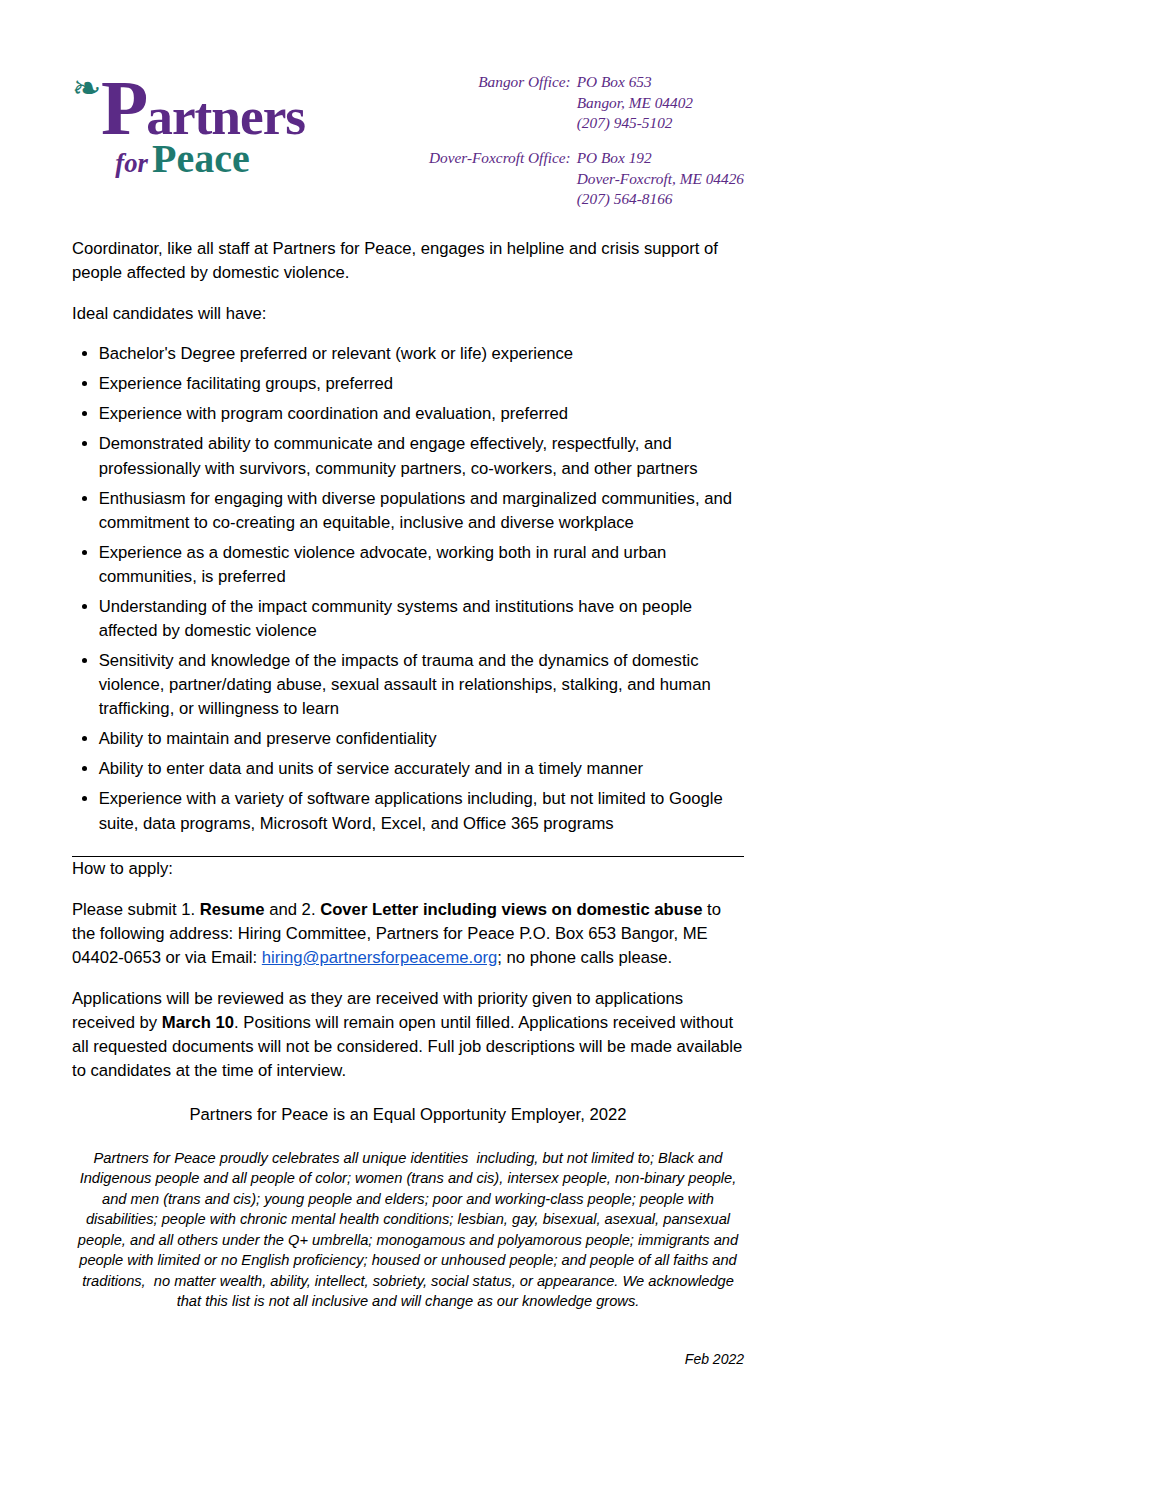❧Partners
for Peace
| Bangor Office: | PO Box 653 |
| | Bangor, ME 04402 |
| | (207) 945-5102 |
| Dover-Foxcroft Office: | PO Box 192 |
| | Dover-Foxcroft, ME 04426 |
| | (207) 564-8166 |
Coordinator, like all staff at Partners for Peace, engages in helpline and crisis support of people affected by domestic violence.
Ideal candidates will have:
Bachelor's Degree preferred or relevant (work or life) experience
Experience facilitating groups, preferred
Experience with program coordination and evaluation, preferred
Demonstrated ability to communicate and engage effectively, respectfully, and professionally with survivors, community partners, co-workers, and other partners
Enthusiasm for engaging with diverse populations and marginalized communities, and commitment to co-creating an equitable, inclusive and diverse workplace
Experience as a domestic violence advocate, working both in rural and urban communities, is preferred
Understanding of the impact community systems and institutions have on people affected by domestic violence
Sensitivity and knowledge of the impacts of trauma and the dynamics of domestic violence, partner/dating abuse, sexual assault in relationships, stalking, and human trafficking, or willingness to learn
Ability to maintain and preserve confidentiality
Ability to enter data and units of service accurately and in a timely manner
Experience with a variety of software applications including, but not limited to Google suite, data programs, Microsoft Word, Excel, and Office 365 programs
How to apply:
Please submit 1. Resume and 2. Cover Letter including views on domestic abuse to the following address: Hiring Committee, Partners for Peace P.O. Box 653 Bangor, ME 04402-0653 or via Email: hiring@partnersforpeaceme.org; no phone calls please.
Applications will be reviewed as they are received with priority given to applications received by March 10. Positions will remain open until filled. Applications received without all requested documents will not be considered. Full job descriptions will be made available to candidates at the time of interview.
Partners for Peace is an Equal Opportunity Employer, 2022
Partners for Peace proudly celebrates all unique identities including, but not limited to; Black and Indigenous people and all people of color; women (trans and cis), intersex people, non-binary people, and men (trans and cis); young people and elders; poor and working-class people; people with disabilities; people with chronic mental health conditions; lesbian, gay, bisexual, asexual, pansexual people, and all others under the Q+ umbrella; monogamous and polyamorous people; immigrants and people with limited or no English proficiency; housed or unhoused people; and people of all faiths and traditions, no matter wealth, ability, intellect, sobriety, social status, or appearance. We acknowledge that this list is not all inclusive and will change as our knowledge grows.
Feb 2022